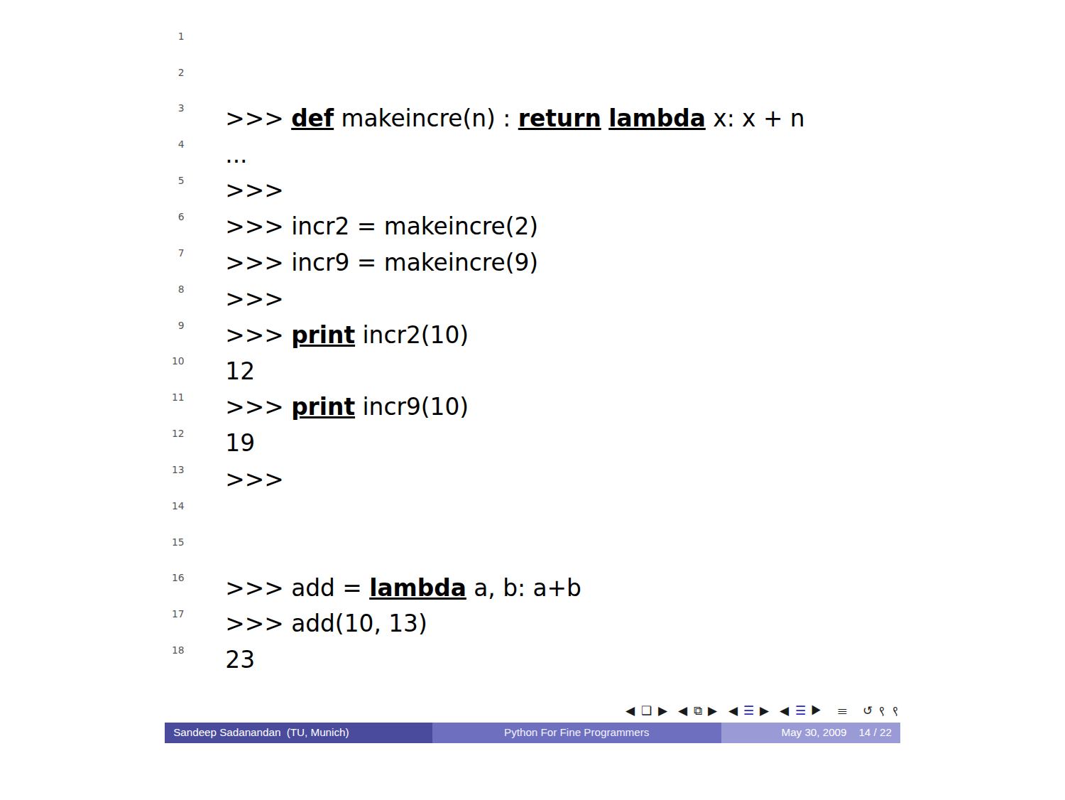>>> def makeincre(n) : return lambda x: x + n
...
>>>
>>> incr2 = makeincre(2)
>>> incr9 = makeincre(9)
>>>
>>> print incr2(10)
12
>>> print incr9(10)
19
>>>
>>> add = lambda a, b: a+b
>>> add(10, 13)
23
◀ ❑ ▶ ◀ ⧉ ▶ ◀ ☰ ▶ ◀ ☰ ▶ ☰ ↺ ९ ९
Sandeep Sadanandan (TU, Munich)
Python For Fine Programmers
May 30, 2009 14 / 22